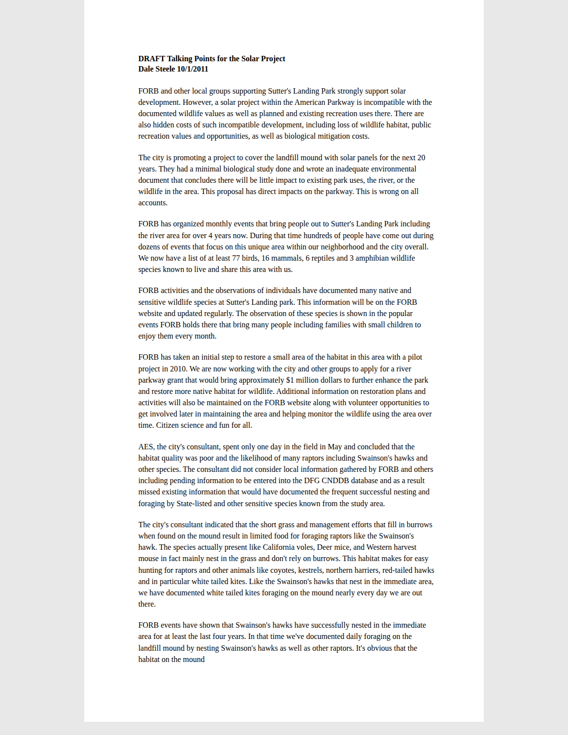DRAFT Talking Points for the Solar Project
Dale Steele 10/1/2011
FORB and other local groups supporting Sutter's Landing Park strongly support solar development. However, a solar project within the American Parkway is incompatible with the documented wildlife values as well as planned and existing recreation uses there. There are also hidden costs of such incompatible development, including loss of wildlife habitat, public recreation values and opportunities, as well as biological mitigation costs.
The city is promoting a project to cover the landfill mound with solar panels for the next 20 years. They had a minimal biological study done and wrote an inadequate environmental document that concludes there will be little impact to existing park uses, the river, or the wildlife in the area. This proposal has direct impacts on the parkway. This is wrong on all accounts.
FORB has organized monthly events that bring people out to Sutter's Landing Park including the river area for over 4 years now. During that time hundreds of people have come out during dozens of events that focus on this unique area within our neighborhood and the city overall. We now have a list of at least 77 birds, 16 mammals, 6 reptiles and 3 amphibian wildlife species known to live and share this area with us.
FORB activities and the observations of individuals have documented many native and sensitive wildlife species at Sutter's Landing park. This information will be on the FORB website and updated regularly. The observation of these species is shown in the popular events FORB holds there that bring many people including families with small children to enjoy them every month.
FORB has taken an initial step to restore a small area of the habitat in this area with a pilot project in 2010. We are now working with the city and other groups to apply for a river parkway grant that would bring approximately $1 million dollars to further enhance the park and restore more native habitat for wildlife. Additional information on restoration plans and activities will also be maintained on the FORB website along with volunteer opportunities to get involved later in maintaining the area and helping monitor the wildlife using the area over time. Citizen science and fun for all.
AES, the city's consultant, spent only one day in the field in May and concluded that the habitat quality was poor and the likelihood of many raptors including Swainson's hawks and other species. The consultant did not consider local information gathered by FORB and others including pending information to be entered into the DFG CNDDB database and as a result missed existing information that would have documented the frequent successful nesting and foraging by State-listed and other sensitive species known from the study area.
The city's consultant indicated that the short grass and management efforts that fill in burrows when found on the mound result in limited food for foraging raptors like the Swainson's hawk. The species actually present like California voles, Deer mice, and Western harvest mouse in fact mainly nest in the grass and don't rely on burrows. This habitat makes for easy hunting for raptors and other animals like coyotes, kestrels, northern harriers, red-tailed hawks and in particular white tailed kites. Like the Swainson's hawks that nest in the immediate area, we have documented white tailed kites foraging on the mound nearly every day we are out there.
FORB events have shown that Swainson's hawks have successfully nested in the immediate area for at least the last four years. In that time we've documented daily foraging on the landfill mound by nesting Swainson's hawks as well as other raptors. It's obvious that the habitat on the mound